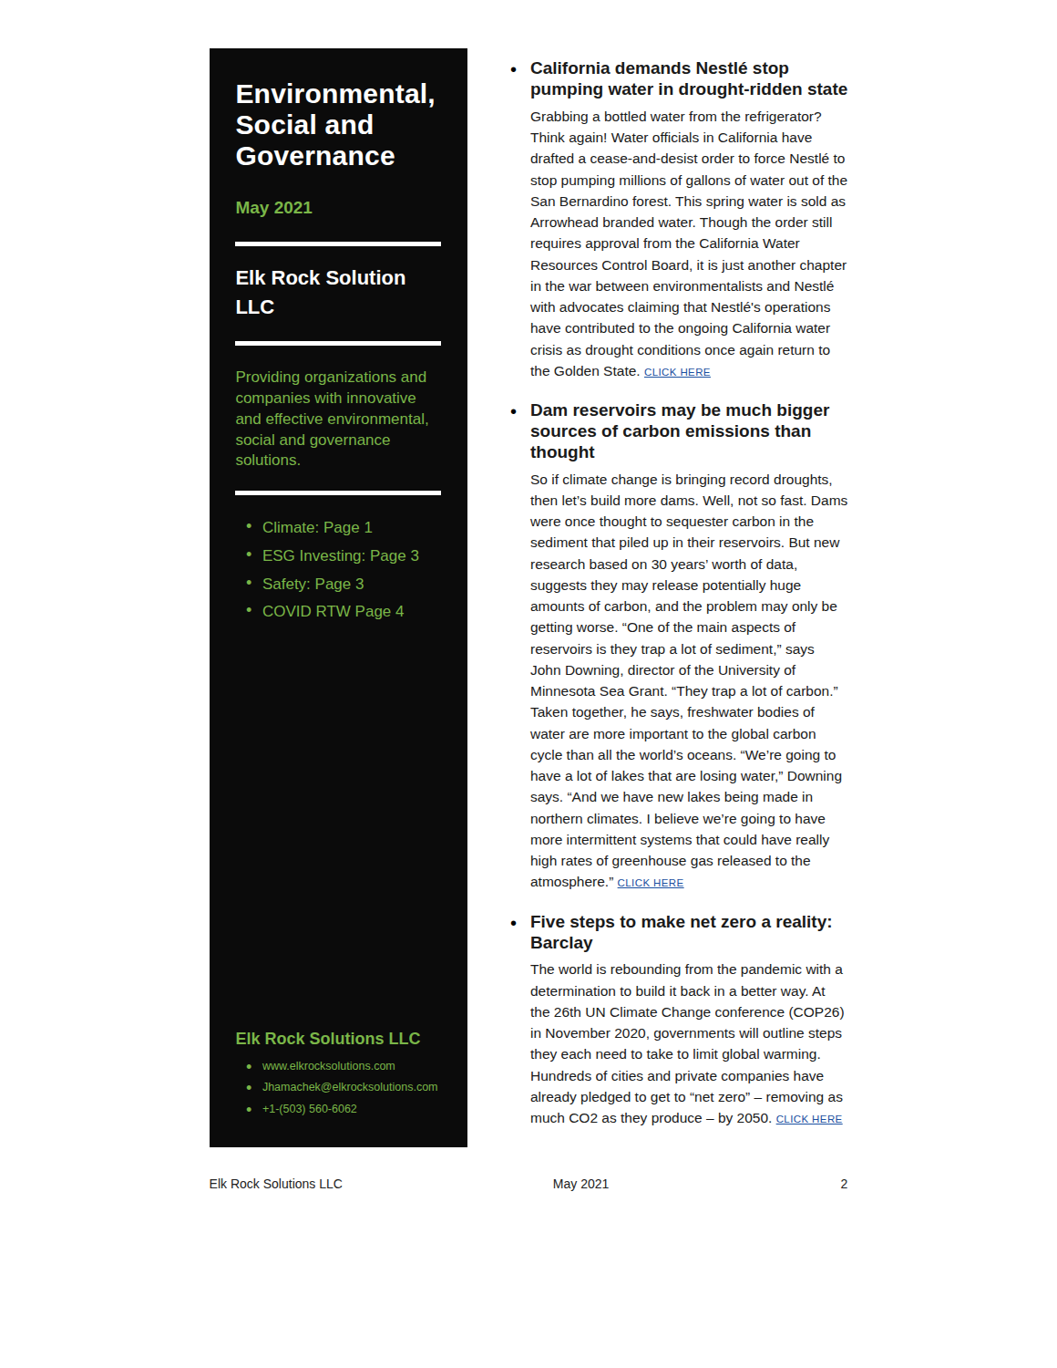Environmental,
Social and
Governance
May 2021
Elk Rock Solution LLC
Providing organizations and companies with innovative and effective environmental, social and governance solutions.
Climate: Page 1
ESG Investing: Page 3
Safety: Page 3
COVID RTW Page 4
Elk Rock Solutions LLC
www.elkrocksolutions.com
Jhamachek@elkrocksolutions.com
+1-(503) 560-6062
California demands Nestlé stop pumping water in drought-ridden state
Grabbing a bottled water from the refrigerator? Think again! Water officials in California have drafted a cease-and-desist order to force Nestlé to stop pumping millions of gallons of water out of the San Bernardino forest. This spring water is sold as Arrowhead branded water. Though the order still requires approval from the California Water Resources Control Board, it is just another chapter in the war between environmentalists and Nestlé with advocates claiming that Nestlé's operations have contributed to the ongoing California water crisis as drought conditions once again return to the Golden State. Click here
Dam reservoirs may be much bigger sources of carbon emissions than thought
So if climate change is bringing record droughts, then let’s build more dams. Well, not so fast. Dams were once thought to sequester carbon in the sediment that piled up in their reservoirs. But new research based on 30 years’ worth of data, suggests they may release potentially huge amounts of carbon, and the problem may only be getting worse. “One of the main aspects of reservoirs is they trap a lot of sediment,” says John Downing, director of the University of Minnesota Sea Grant. “They trap a lot of carbon.” Taken together, he says, freshwater bodies of water are more important to the global carbon cycle than all the world’s oceans. “We’re going to have a lot of lakes that are losing water,” Downing says. “And we have new lakes being made in northern climates. I believe we’re going to have more intermittent systems that could have really high rates of greenhouse gas released to the atmosphere.” Click here
Five steps to make net zero a reality: Barclay
The world is rebounding from the pandemic with a determination to build it back in a better way. At the 26th UN Climate Change conference (COP26) in November 2020, governments will outline steps they each need to take to limit global warming. Hundreds of cities and private companies have already pledged to get to “net zero” – removing as much CO2 as they produce – by 2050. Click here
Elk Rock Solutions LLC
May 2021
2